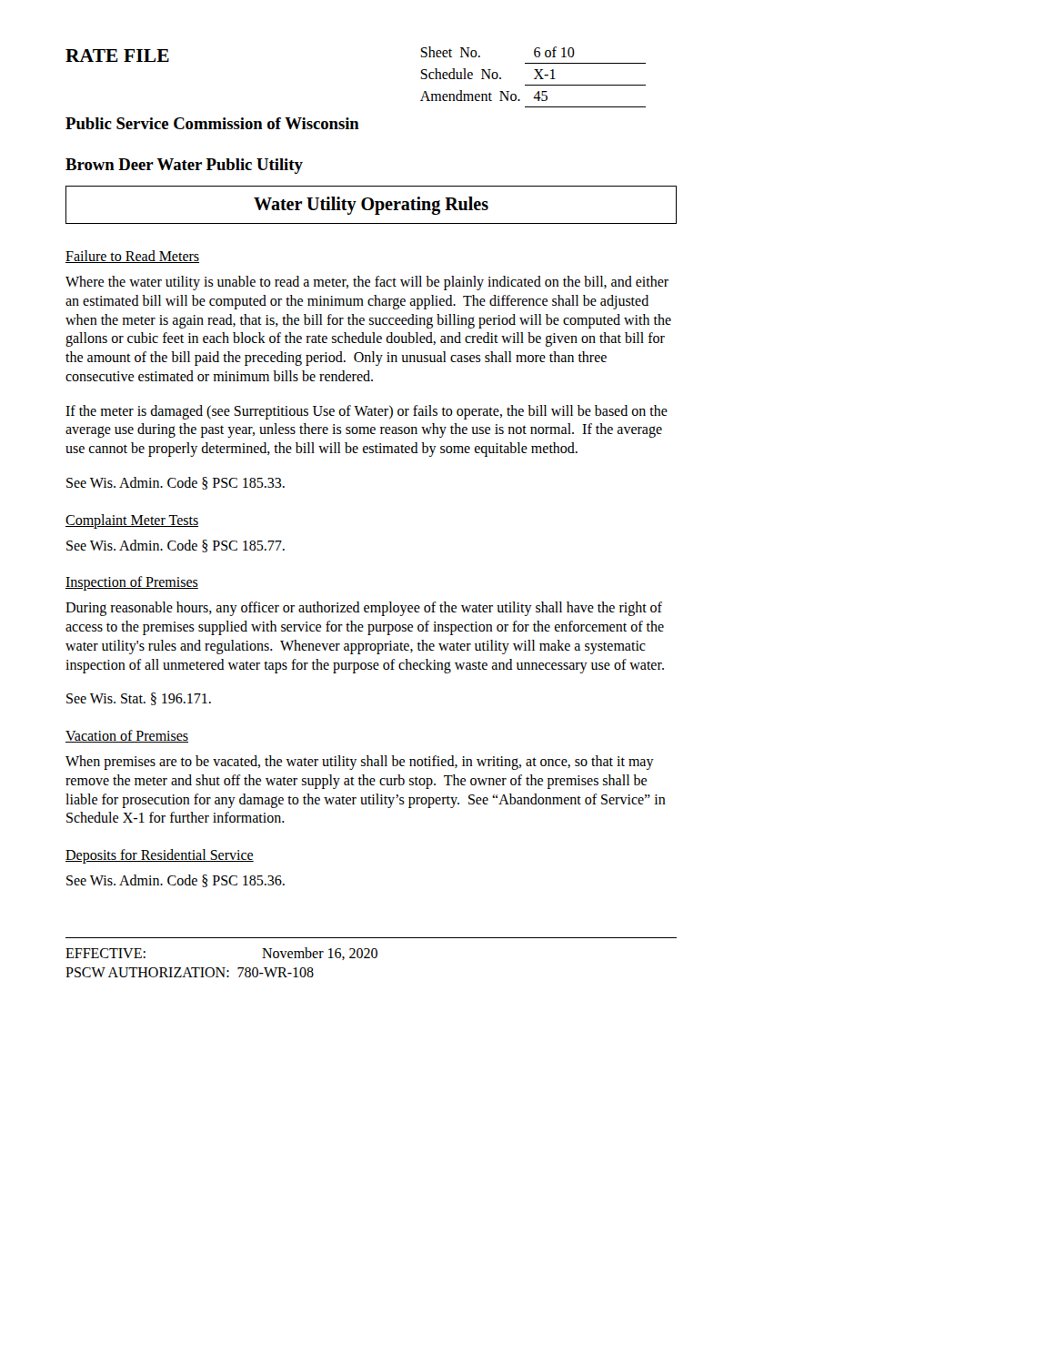| RATE FILE | Sheet No. 6 of 10 Schedule No. X-1 Amendment No. 45 |
Public Service Commission of Wisconsin
Brown Deer Water Public Utility
Water Utility Operating Rules
Failure to Read Meters
Where the water utility is unable to read a meter, the fact will be plainly indicated on the bill, and either an estimated bill will be computed or the minimum charge applied. The difference shall be adjusted when the meter is again read, that is, the bill for the succeeding billing period will be computed with the gallons or cubic feet in each block of the rate schedule doubled, and credit will be given on that bill for the amount of the bill paid the preceding period. Only in unusual cases shall more than three consecutive estimated or minimum bills be rendered.
If the meter is damaged (see Surreptitious Use of Water) or fails to operate, the bill will be based on the average use during the past year, unless there is some reason why the use is not normal. If the average use cannot be properly determined, the bill will be estimated by some equitable method.
See Wis. Admin. Code § PSC 185.33.
Complaint Meter Tests
See Wis. Admin. Code § PSC 185.77.
Inspection of Premises
During reasonable hours, any officer or authorized employee of the water utility shall have the right of access to the premises supplied with service for the purpose of inspection or for the enforcement of the water utility's rules and regulations. Whenever appropriate, the water utility will make a systematic inspection of all unmetered water taps for the purpose of checking waste and unnecessary use of water.
See Wis. Stat. § 196.171.
Vacation of Premises
When premises are to be vacated, the water utility shall be notified, in writing, at once, so that it may remove the meter and shut off the water supply at the curb stop. The owner of the premises shall be liable for prosecution for any damage to the water utility’s property. See “Abandonment of Service” in Schedule X-1 for further information.
Deposits for Residential Service
See Wis. Admin. Code § PSC 185.36.
EFFECTIVE: November 16, 2020
PSCW AUTHORIZATION: 780-WR-108